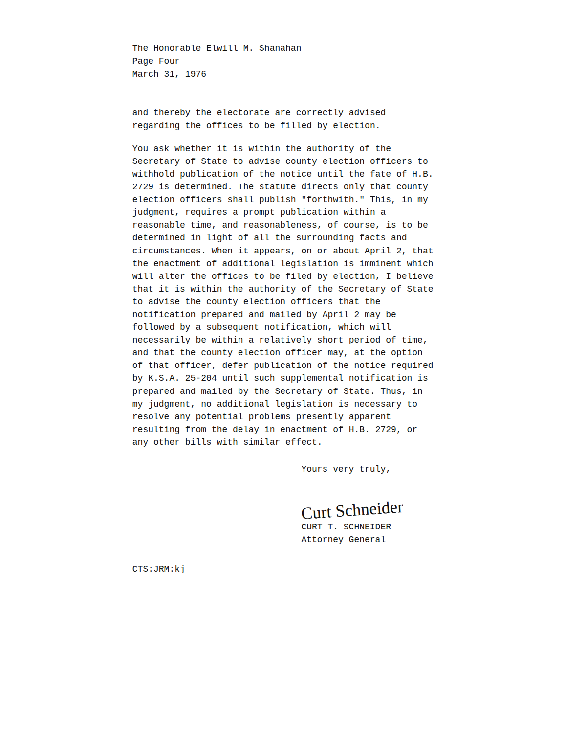The Honorable Elwill M. Shanahan Page Four March 31, 1976
and thereby the electorate are correctly advised regarding the offices to be filled by election.
You ask whether it is within the authority of the Secretary of State to advise county election officers to withhold publication of the notice until the fate of H.B. 2729 is determined. The statute directs only that county election officers shall publish "forthwith." This, in my judgment, requires a prompt publication within a reasonable time, and reasonableness, of course, is to be determined in light of all the surrounding facts and circumstances. When it appears, on or about April 2, that the enactment of additional legislation is imminent which will alter the offices to be filed by election, I believe that it is within the authority of the Secretary of State to advise the county election officers that the notification prepared and mailed by April 2 may be followed by a subsequent notification, which will necessarily be within a relatively short period of time, and that the county election officer may, at the option of that officer, defer publication of the notice required by K.S.A. 25-204 until such supplemental notification is prepared and mailed by the Secretary of State. Thus, in my judgment, no additional legislation is necessary to resolve any potential problems presently apparent resulting from the delay in enactment of H.B. 2729, or any other bills with similar effect.
Yours very truly,
Curt Schneider
CURT T. SCHNEIDER Attorney General
CTS:JRM:kj